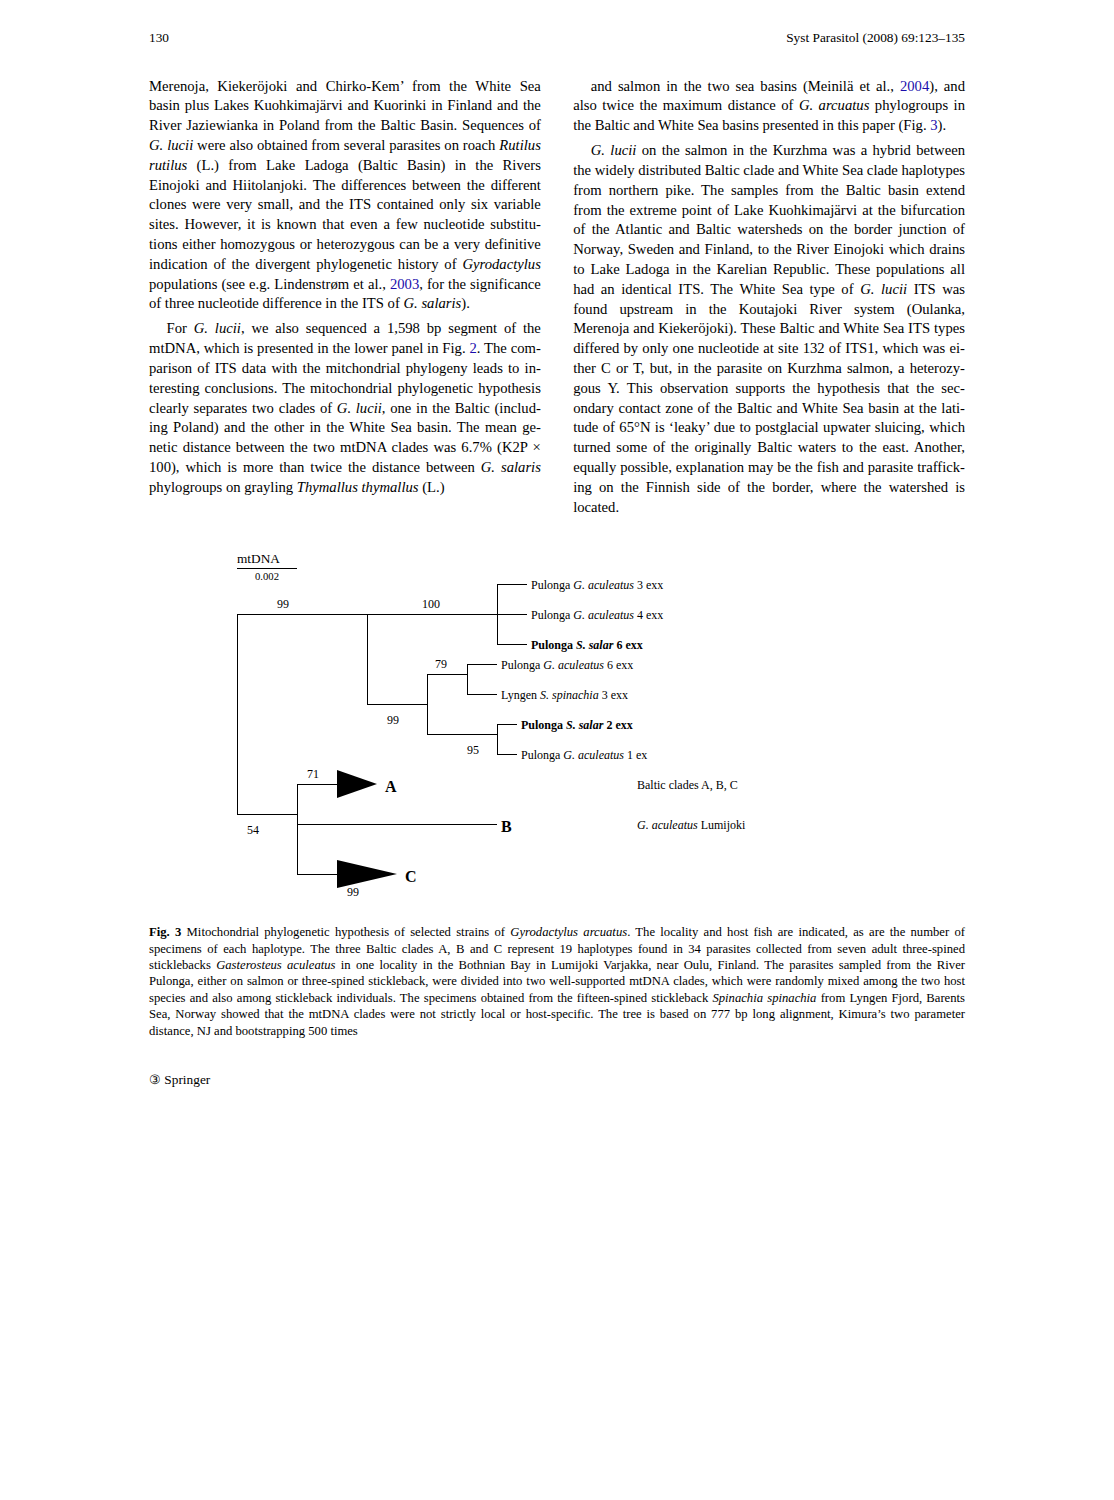130 Syst Parasitol (2008) 69:123–135
Merenoja, Kiekeröjoki and Chirko-Kem’ from the White Sea basin plus Lakes Kuohkimajärvi and Kuorinki in Finland and the River Jaziewianka in Poland from the Baltic Basin. Sequences of G. lucii were also obtained from several parasites on roach Rutilus rutilus (L.) from Lake Ladoga (Baltic Basin) in the Rivers Einojoki and Hiitolanjoki. The differences between the different clones were very small, and the ITS contained only six variable sites. However, it is known that even a few nucleotide substitutions either homozygous or heterozygous can be a very definitive indication of the divergent phylogenetic history of Gyrodactylus populations (see e.g. Lindenstrøm et al., 2003, for the significance of three nucleotide difference in the ITS of G. salaris).
For G. lucii, we also sequenced a 1,598 bp segment of the mtDNA, which is presented in the lower panel in Fig. 2. The comparison of ITS data with the mitchondrial phylogeny leads to interesting conclusions. The mitochondrial phylogenetic hypothesis clearly separates two clades of G. lucii, one in the Baltic (including Poland) and the other in the White Sea basin. The mean genetic distance between the two mtDNA clades was 6.7% (K2P × 100), which is more than twice the distance between G. salaris phylogroups on grayling Thymallus thymallus (L.)
and salmon in the two sea basins (Meinilä et al., 2004), and also twice the maximum distance of G. arcuatus phylogroups in the Baltic and White Sea basins presented in this paper (Fig. 3).
G. lucii on the salmon in the Kurzhma was a hybrid between the widely distributed Baltic clade and White Sea clade haplotypes from northern pike. The samples from the Baltic basin extend from the extreme point of Lake Kuohkimajärvi at the bifurcation of the Atlantic and Baltic watersheds on the border junction of Norway, Sweden and Finland, to the River Einojoki which drains to Lake Ladoga in the Karelian Republic. These populations all had an identical ITS. The White Sea type of G. lucii ITS was found upstream in the Koutajoki River system (Oulanka, Merenoja and Kiekeröjoki). These Baltic and White Sea ITS types differed by only one nucleotide at site 132 of ITS1, which was either C or T, but, in the parasite on Kurzhma salmon, a heterozygous Y. This observation supports the hypothesis that the secondary contact zone of the Baltic and White Sea basin at the latitude of 65°N is ‘leaky’ due to postglacial upwater sluicing, which turned some of the originally Baltic waters to the east. Another, equally possible, explanation may be the fish and parasite trafficking on the Finnish side of the border, where the watershed is located.
mtDNA
0.002
99
100
Pulonga G. aculeatus 3 exx
Pulonga G. aculeatus 4 exx
Pulonga S. salar 6 exx
99
79
Pulonga G. aculeatus 6 exx
Lyngen S. spinachia 3 exx
95
Pulonga S. salar 2 exx
Pulonga G. aculeatus 1 ex
54
71
A
B
99
C
Baltic clades A, B, C
G. aculeatus Lumijoki
Fig. 3 Mitochondrial phylogenetic hypothesis of selected strains of Gyrodactylus arcuatus. The locality and host fish are indicated, as are the number of specimens of each haplotype. The three Baltic clades A, B and C represent 19 haplotypes found in 34 parasites collected from seven adult three-spined sticklebacks Gasterosteus aculeatus in one locality in the Bothnian Bay in Lumijoki Varjakka, near Oulu, Finland. The parasites sampled from the River Pulonga, either on salmon or three-spined stickleback, were divided into two well-supported mtDNA clades, which were randomly mixed among the two host species and also among stickleback individuals. The specimens obtained from the fifteen-spined stickleback Spinachia spinachia from Lyngen Fjord, Barents Sea, Norway showed that the mtDNA clades were not strictly local or host-specific. The tree is based on 777 bp long alignment, Kimura’s two parameter distance, NJ and bootstrapping 500 times
③ Springer